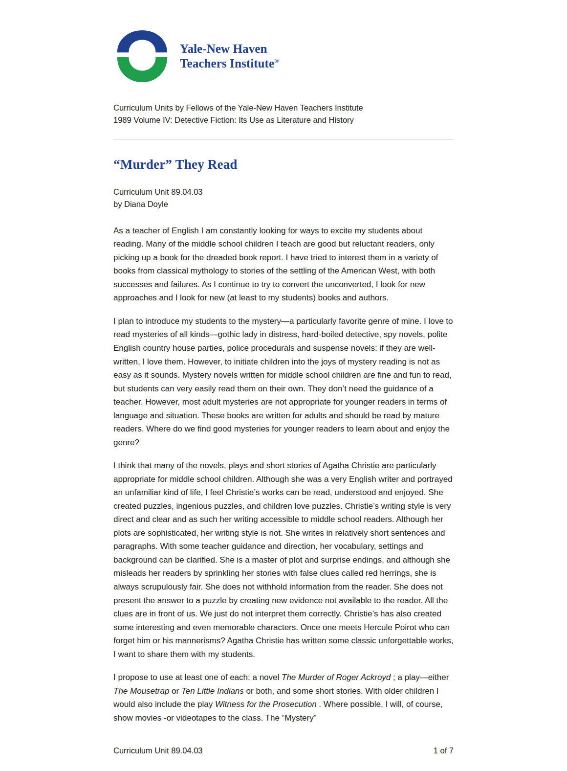Yale-New Haven Teachers Institute logo
Yale-New Haven
Teachers Institute®
Curriculum Units by Fellows of the Yale-New Haven Teachers Institute 1989 Volume IV: Detective Fiction: Its Use as Literature and History
“Murder” They Read
Curriculum Unit 89.04.03 by Diana Doyle
As a teacher of English I am constantly looking for ways to excite my students about reading. Many of the middle school children I teach are good but reluctant readers, only picking up a book for the dreaded book report. I have tried to interest them in a variety of books from classical mythology to stories of the settling of the American West, with both successes and failures. As I continue to try to convert the unconverted, I look for new approaches and I look for new (at least to my students) books and authors.
I plan to introduce my students to the mystery—a particularly favorite genre of mine. I love to read mysteries of all kinds—gothic lady in distress, hard-boiled detective, spy novels, polite English country house parties, police procedurals and suspense novels: if they are well-written, I love them. However, to initiate children into the joys of mystery reading is not as easy as it sounds. Mystery novels written for middle school children are fine and fun to read, but students can very easily read them on their own. They don’t need the guidance of a teacher. However, most adult mysteries are not appropriate for younger readers in terms of language and situation. These books are written for adults and should be read by mature readers. Where do we find good mysteries for younger readers to learn about and enjoy the genre?
I think that many of the novels, plays and short stories of Agatha Christie are particularly appropriate for middle school children. Although she was a very English writer and portrayed an unfamiliar kind of life, I feel Christie’s works can be read, understood and enjoyed. She created puzzles, ingenious puzzles, and children love puzzles. Christie’s writing style is very direct and clear and as such her writing accessible to middle school readers. Although her plots are sophisticated, her writing style is not. She writes in relatively short sentences and paragraphs. With some teacher guidance and direction, her vocabulary, settings and background can be clarified. She is a master of plot and surprise endings, and although she misleads her readers by sprinkling her stories with false clues called red herrings, she is always scrupulously fair. She does not withhold information from the reader. She does not present the answer to a puzzle by creating new evidence not available to the reader. All the clues are in front of us. We just do not interpret them correctly. Christie’s has also created some interesting and even memorable characters. Once one meets Hercule Poirot who can forget him or his mannerisms? Agatha Christie has written some classic unforgettable works, I want to share them with my students.
I propose to use at least one of each: a novel The Murder of Roger Ackroyd ; a play—either The Mousetrap or Ten Little Indians or both, and some short stories. With older children I would also include the play Witness for the Prosecution . Where possible, I will, of course, show movies -or videotapes to the class. The “Mystery”
Curriculum Unit 89.04.03 1 of 7